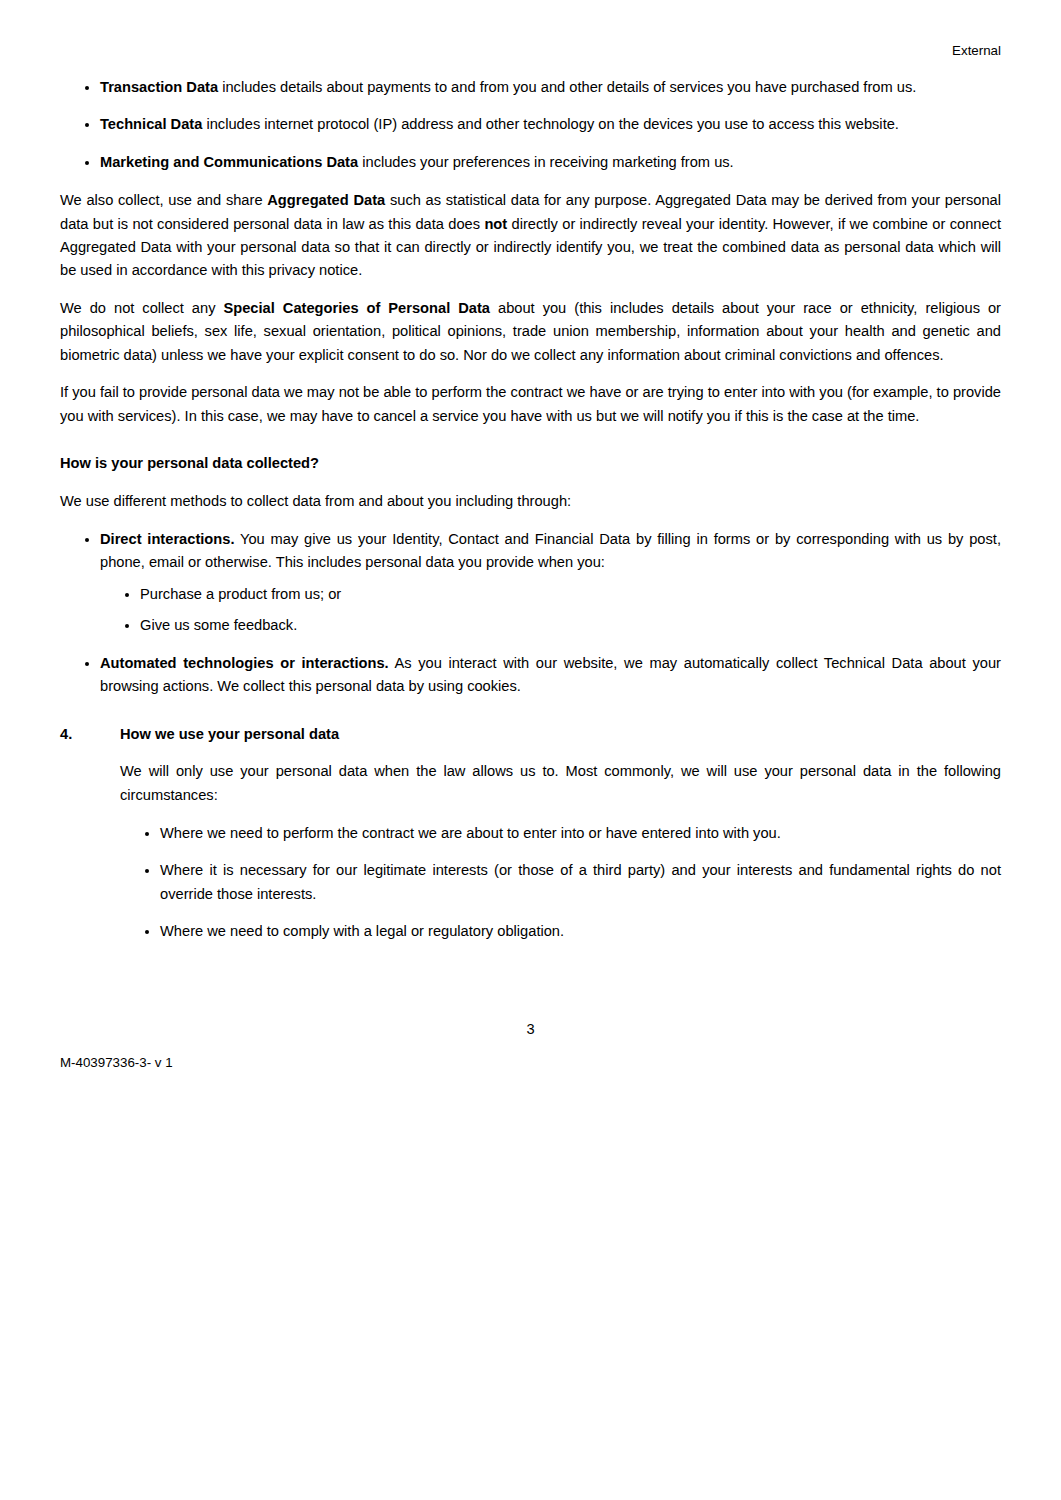External
Transaction Data includes details about payments to and from you and other details of services you have purchased from us.
Technical Data includes internet protocol (IP) address and other technology on the devices you use to access this website.
Marketing and Communications Data includes your preferences in receiving marketing from us.
We also collect, use and share Aggregated Data such as statistical data for any purpose. Aggregated Data may be derived from your personal data but is not considered personal data in law as this data does not directly or indirectly reveal your identity. However, if we combine or connect Aggregated Data with your personal data so that it can directly or indirectly identify you, we treat the combined data as personal data which will be used in accordance with this privacy notice.
We do not collect any Special Categories of Personal Data about you (this includes details about your race or ethnicity, religious or philosophical beliefs, sex life, sexual orientation, political opinions, trade union membership, information about your health and genetic and biometric data) unless we have your explicit consent to do so. Nor do we collect any information about criminal convictions and offences.
If you fail to provide personal data we may not be able to perform the contract we have or are trying to enter into with you (for example, to provide you with services). In this case, we may have to cancel a service you have with us but we will notify you if this is the case at the time.
How is your personal data collected?
We use different methods to collect data from and about you including through:
Direct interactions. You may give us your Identity, Contact and Financial Data by filling in forms or by corresponding with us by post, phone, email or otherwise. This includes personal data you provide when you:
Purchase a product from us; or
Give us some feedback.
Automated technologies or interactions. As you interact with our website, we may automatically collect Technical Data about your browsing actions. We collect this personal data by using cookies.
4.
How we use your personal data
We will only use your personal data when the law allows us to. Most commonly, we will use your personal data in the following circumstances:
Where we need to perform the contract we are about to enter into or have entered into with you.
Where it is necessary for our legitimate interests (or those of a third party) and your interests and fundamental rights do not override those interests.
Where we need to comply with a legal or regulatory obligation.
3
M-40397336-3- v 1